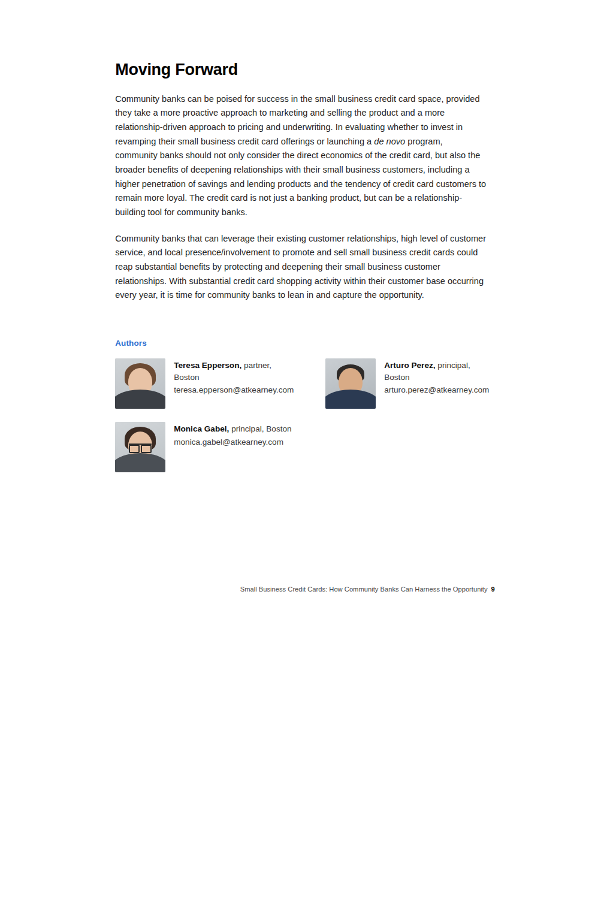Moving Forward
Community banks can be poised for success in the small business credit card space, provided they take a more proactive approach to marketing and selling the product and a more relationship-driven approach to pricing and underwriting. In evaluating whether to invest in revamping their small business credit card offerings or launching a de novo program, community banks should not only consider the direct economics of the credit card, but also the broader benefits of deepening relationships with their small business customers, including a higher penetration of savings and lending products and the tendency of credit card customers to remain more loyal. The credit card is not just a banking product, but can be a relationship-building tool for community banks.
Community banks that can leverage their existing customer relationships, high level of customer service, and local presence/involvement to promote and sell small business credit cards could reap substantial benefits by protecting and deepening their small business customer relationships. With substantial credit card shopping activity within their customer base occurring every year, it is time for community banks to lean in and capture the opportunity.
Authors
Teresa Epperson, partner, Boston teresa.epperson@atkearney.com
Arturo Perez, principal, Boston arturo.perez@atkearney.com
Monica Gabel, principal, Boston monica.gabel@atkearney.com
Small Business Credit Cards: How Community Banks Can Harness the Opportunity9